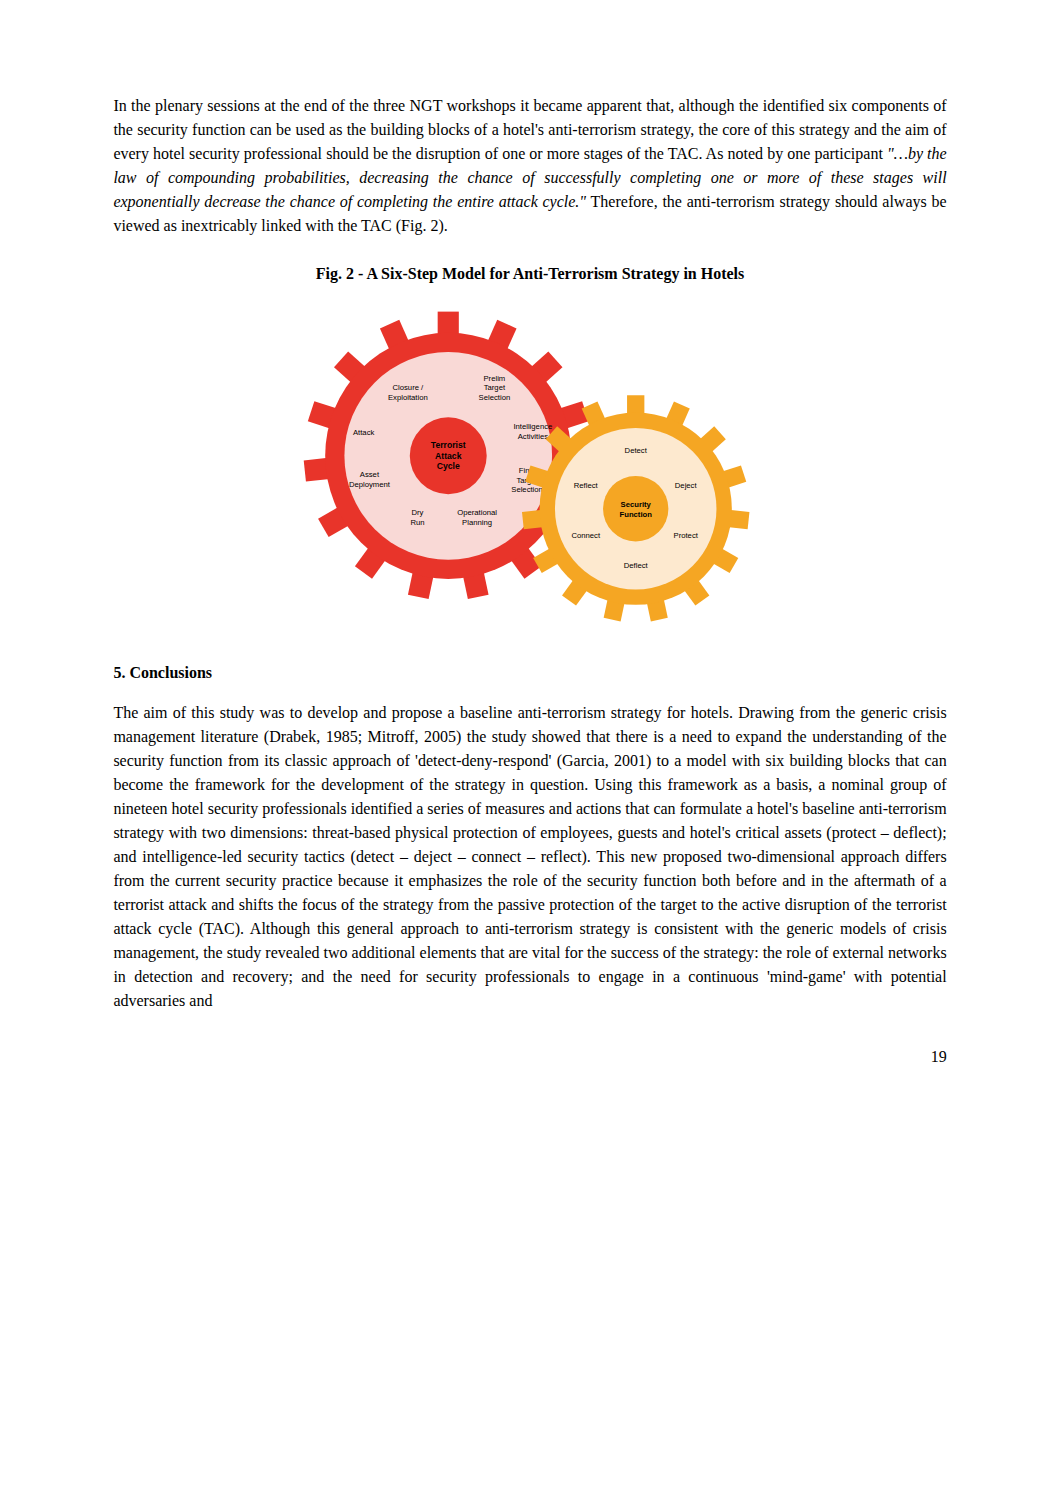In the plenary sessions at the end of the three NGT workshops it became apparent that, although the identified six components of the security function can be used as the building blocks of a hotel's anti-terrorism strategy, the core of this strategy and the aim of every hotel security professional should be the disruption of one or more stages of the TAC. As noted by one participant "…by the law of compounding probabilities, decreasing the chance of successfully completing one or more of these stages will exponentially decrease the chance of completing the entire attack cycle." Therefore, the anti-terrorism strategy should always be viewed as inextricably linked with the TAC (Fig. 2).
Fig. 2 - A Six-Step Model for Anti-Terrorism Strategy in Hotels
Terrorist Attack Cycle Prelim Target Selection Intelligence Activities Final Target Selection Operational Planning Dry Run Asset Deployment Attack Closure / Exploitation Security Function Detect Deject Protect Deflect Connect Reflect
5. Conclusions
The aim of this study was to develop and propose a baseline anti-terrorism strategy for hotels. Drawing from the generic crisis management literature (Drabek, 1985; Mitroff, 2005) the study showed that there is a need to expand the understanding of the security function from its classic approach of 'detect-deny-respond' (Garcia, 2001) to a model with six building blocks that can become the framework for the development of the strategy in question. Using this framework as a basis, a nominal group of nineteen hotel security professionals identified a series of measures and actions that can formulate a hotel's baseline anti-terrorism strategy with two dimensions: threat-based physical protection of employees, guests and hotel's critical assets (protect – deflect); and intelligence-led security tactics (detect – deject – connect – reflect). This new proposed two-dimensional approach differs from the current security practice because it emphasizes the role of the security function both before and in the aftermath of a terrorist attack and shifts the focus of the strategy from the passive protection of the target to the active disruption of the terrorist attack cycle (TAC). Although this general approach to anti-terrorism strategy is consistent with the generic models of crisis management, the study revealed two additional elements that are vital for the success of the strategy: the role of external networks in detection and recovery; and the need for security professionals to engage in a continuous 'mind-game' with potential adversaries and
19